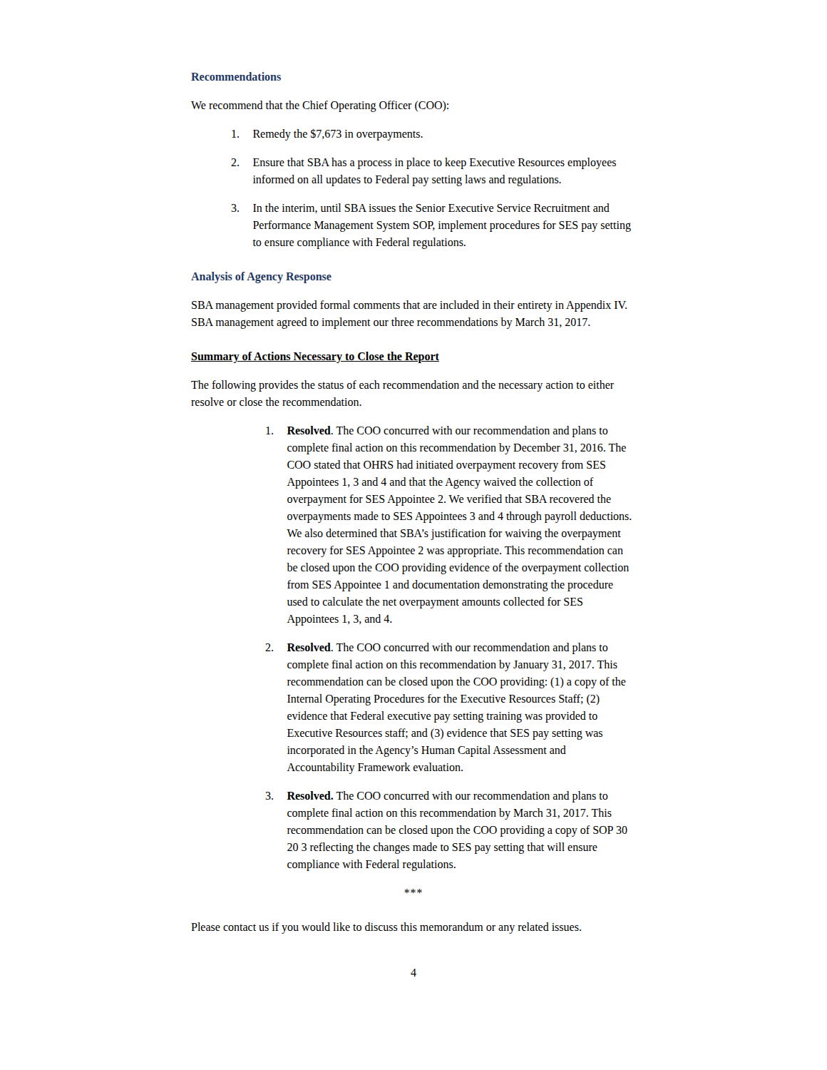Recommendations
We recommend that the Chief Operating Officer (COO):
Remedy the $7,673 in overpayments.
Ensure that SBA has a process in place to keep Executive Resources employees informed on all updates to Federal pay setting laws and regulations.
In the interim, until SBA issues the Senior Executive Service Recruitment and Performance Management System SOP, implement procedures for SES pay setting to ensure compliance with Federal regulations.
Analysis of Agency Response
SBA management provided formal comments that are included in their entirety in Appendix IV. SBA management agreed to implement our three recommendations by March 31, 2017.
Summary of Actions Necessary to Close the Report
The following provides the status of each recommendation and the necessary action to either resolve or close the recommendation.
Resolved. The COO concurred with our recommendation and plans to complete final action on this recommendation by December 31, 2016. The COO stated that OHRS had initiated overpayment recovery from SES Appointees 1, 3 and 4 and that the Agency waived the collection of overpayment for SES Appointee 2. We verified that SBA recovered the overpayments made to SES Appointees 3 and 4 through payroll deductions. We also determined that SBA’s justification for waiving the overpayment recovery for SES Appointee 2 was appropriate. This recommendation can be closed upon the COO providing evidence of the overpayment collection from SES Appointee 1 and documentation demonstrating the procedure used to calculate the net overpayment amounts collected for SES Appointees 1, 3, and 4.
Resolved. The COO concurred with our recommendation and plans to complete final action on this recommendation by January 31, 2017. This recommendation can be closed upon the COO providing: (1) a copy of the Internal Operating Procedures for the Executive Resources Staff; (2) evidence that Federal executive pay setting training was provided to Executive Resources staff; and (3) evidence that SES pay setting was incorporated in the Agency’s Human Capital Assessment and Accountability Framework evaluation.
Resolved. The COO concurred with our recommendation and plans to complete final action on this recommendation by March 31, 2017. This recommendation can be closed upon the COO providing a copy of SOP 30 20 3 reflecting the changes made to SES pay setting that will ensure compliance with Federal regulations.
***
Please contact us if you would like to discuss this memorandum or any related issues.
4